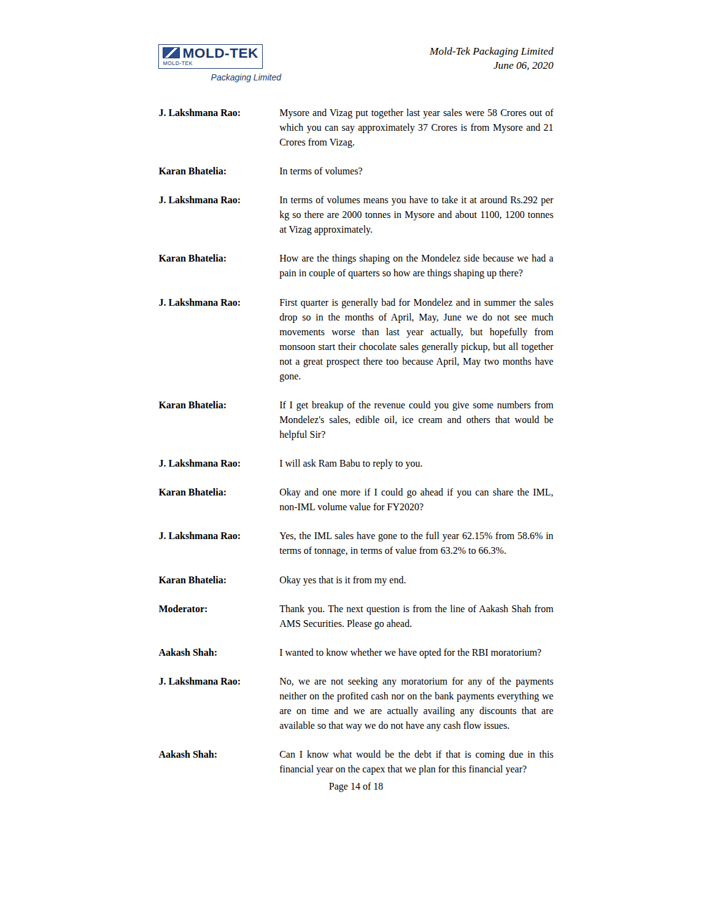MOLD-TEK
MOLD-TEK
Packaging Limited
Mold-Tek Packaging Limited
June 06, 2020
J. Lakshmana Rao:
Mysore and Vizag put together last year sales were 58 Crores out of which you can say approximately 37 Crores is from Mysore and 21 Crores from Vizag.
Karan Bhatelia:
In terms of volumes?
J. Lakshmana Rao:
In terms of volumes means you have to take it at around Rs.292 per kg so there are 2000 tonnes in Mysore and about 1100, 1200 tonnes at Vizag approximately.
Karan Bhatelia:
How are the things shaping on the Mondelez side because we had a pain in couple of quarters so how are things shaping up there?
J. Lakshmana Rao:
First quarter is generally bad for Mondelez and in summer the sales drop so in the months of April, May, June we do not see much movements worse than last year actually, but hopefully from monsoon start their chocolate sales generally pickup, but all together not a great prospect there too because April, May two months have gone.
Karan Bhatelia:
If I get breakup of the revenue could you give some numbers from Mondelez's sales, edible oil, ice cream and others that would be helpful Sir?
J. Lakshmana Rao:
I will ask Ram Babu to reply to you.
Karan Bhatelia:
Okay and one more if I could go ahead if you can share the IML, non-IML volume value for FY2020?
J. Lakshmana Rao:
Yes, the IML sales have gone to the full year 62.15% from 58.6% in terms of tonnage, in terms of value from 63.2% to 66.3%.
Karan Bhatelia:
Okay yes that is it from my end.
Moderator:
Thank you. The next question is from the line of Aakash Shah from AMS Securities. Please go ahead.
Aakash Shah:
I wanted to know whether we have opted for the RBI moratorium?
J. Lakshmana Rao:
No, we are not seeking any moratorium for any of the payments neither on the profited cash nor on the bank payments everything we are on time and we are actually availing any discounts that are available so that way we do not have any cash flow issues.
Aakash Shah:
Can I know what would be the debt if that is coming due in this financial year on the capex that we plan for this financial year?
Page 14 of 18